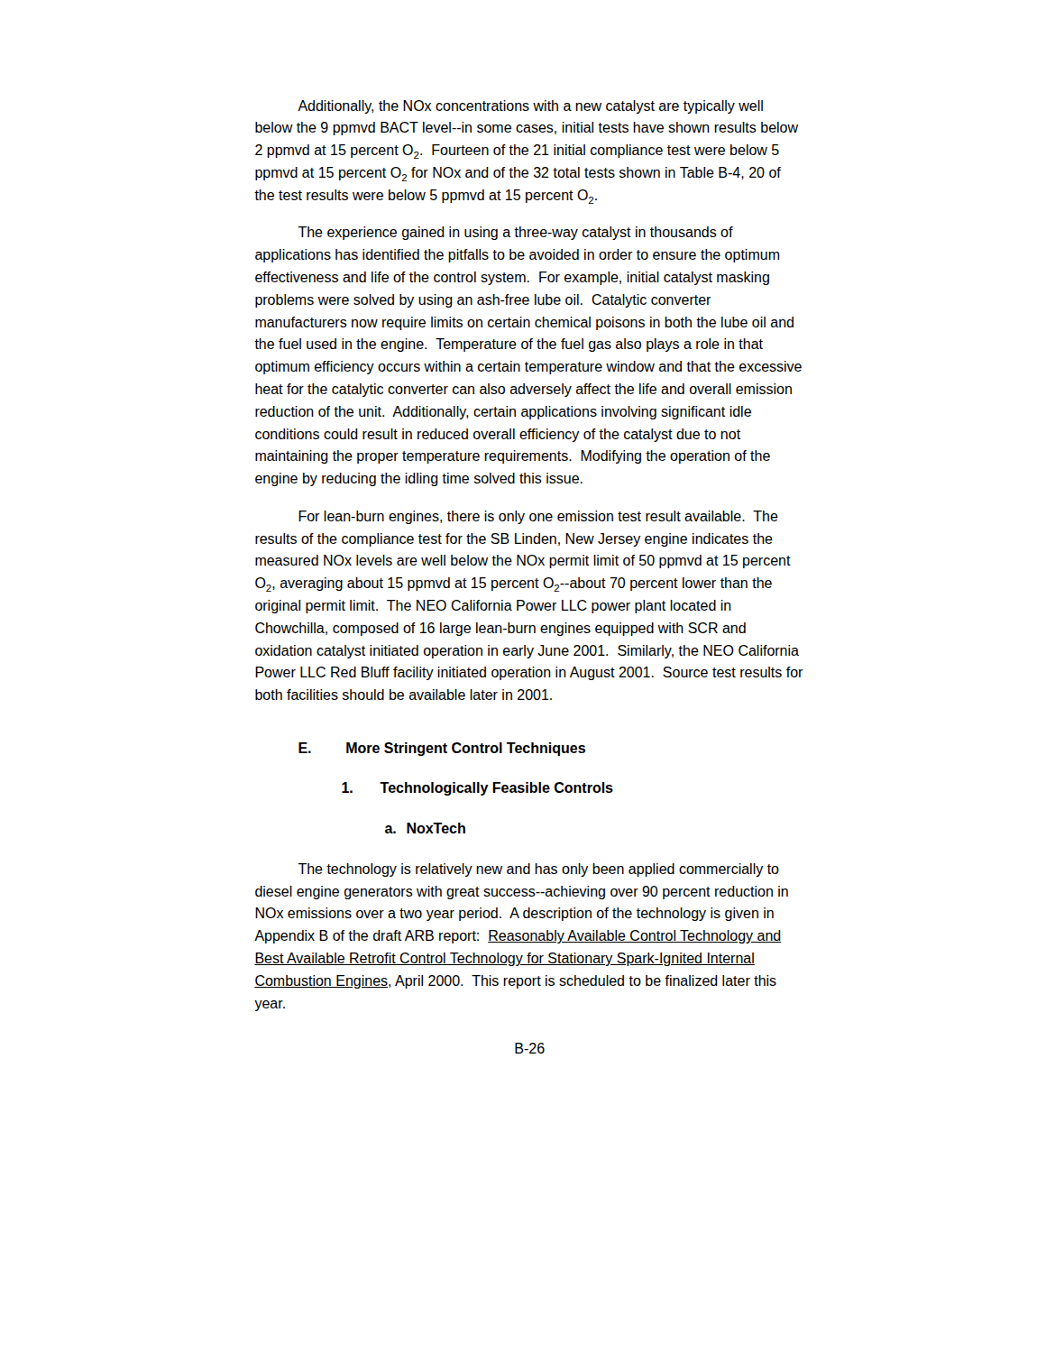Additionally, the NOx concentrations with a new catalyst are typically well below the 9 ppmvd BACT level--in some cases, initial tests have shown results below 2 ppmvd at 15 percent O2. Fourteen of the 21 initial compliance test were below 5 ppmvd at 15 percent O2 for NOx and of the 32 total tests shown in Table B-4, 20 of the test results were below 5 ppmvd at 15 percent O2.
The experience gained in using a three-way catalyst in thousands of applications has identified the pitfalls to be avoided in order to ensure the optimum effectiveness and life of the control system. For example, initial catalyst masking problems were solved by using an ash-free lube oil. Catalytic converter manufacturers now require limits on certain chemical poisons in both the lube oil and the fuel used in the engine. Temperature of the fuel gas also plays a role in that optimum efficiency occurs within a certain temperature window and that the excessive heat for the catalytic converter can also adversely affect the life and overall emission reduction of the unit. Additionally, certain applications involving significant idle conditions could result in reduced overall efficiency of the catalyst due to not maintaining the proper temperature requirements. Modifying the operation of the engine by reducing the idling time solved this issue.
For lean-burn engines, there is only one emission test result available. The results of the compliance test for the SB Linden, New Jersey engine indicates the measured NOx levels are well below the NOx permit limit of 50 ppmvd at 15 percent O2, averaging about 15 ppmvd at 15 percent O2--about 70 percent lower than the original permit limit. The NEO California Power LLC power plant located in Chowchilla, composed of 16 large lean-burn engines equipped with SCR and oxidation catalyst initiated operation in early June 2001. Similarly, the NEO California Power LLC Red Bluff facility initiated operation in August 2001. Source test results for both facilities should be available later in 2001.
E. More Stringent Control Techniques
1. Technologically Feasible Controls
a. NoxTech
The technology is relatively new and has only been applied commercially to diesel engine generators with great success--achieving over 90 percent reduction in NOx emissions over a two year period. A description of the technology is given in Appendix B of the draft ARB report: Reasonably Available Control Technology and Best Available Retrofit Control Technology for Stationary Spark-Ignited Internal Combustion Engines, April 2000. This report is scheduled to be finalized later this year.
B-26